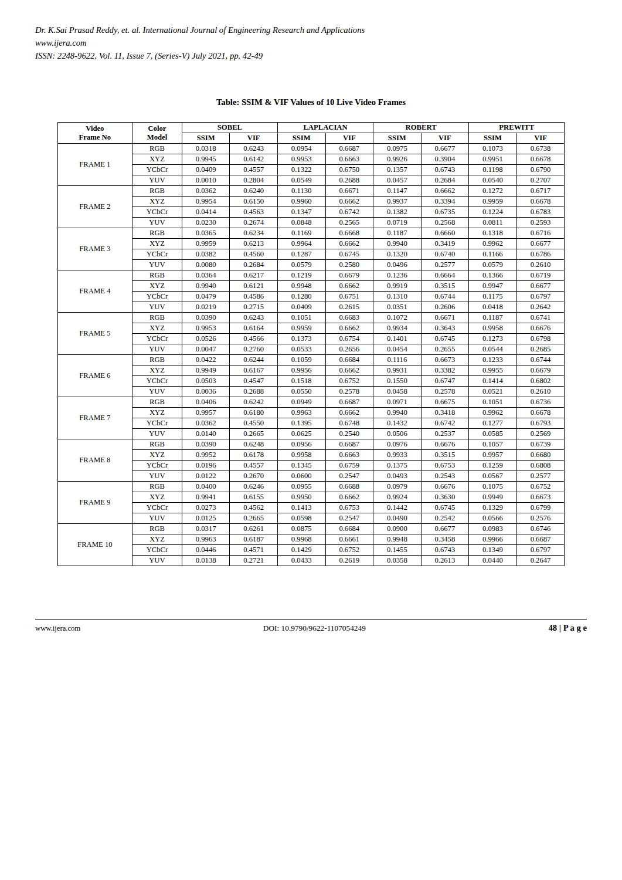Dr. K.Sai Prasad Reddy, et. al. International Journal of Engineering Research and Applications www.ijera.com ISSN: 2248-9622, Vol. 11, Issue 7, (Series-V) July 2021, pp. 42-49
Table: SSIM & VIF Values of 10 Live Video Frames
| Video Frame No | Color Model | SOBEL | LAPLACIAN | ROBERT | PREWITT |
| --- | --- | --- | --- | --- | --- |
| SSIM | VIF | SSIM | VIF | SSIM | VIF | SSIM | VIF |
| FRAME 1 | RGB | 0.0318 | 0.6243 | 0.0954 | 0.6687 | 0.0975 | 0.6677 | 0.1073 | 0.6738 |
| XYZ | 0.9945 | 0.6142 | 0.9953 | 0.6663 | 0.9926 | 0.3904 | 0.9951 | 0.6678 |
| YCbCr | 0.0409 | 0.4557 | 0.1322 | 0.6750 | 0.1357 | 0.6743 | 0.1198 | 0.6790 |
| YUV | 0.0010 | 0.2804 | 0.0549 | 0.2688 | 0.0457 | 0.2684 | 0.0540 | 0.2707 |
| FRAME 2 | RGB | 0.0362 | 0.6240 | 0.1130 | 0.6671 | 0.1147 | 0.6662 | 0.1272 | 0.6717 |
| XYZ | 0.9954 | 0.6150 | 0.9960 | 0.6662 | 0.9937 | 0.3394 | 0.9959 | 0.6678 |
| YCbCr | 0.0414 | 0.4563 | 0.1347 | 0.6742 | 0.1382 | 0.6735 | 0.1224 | 0.6783 |
| YUV | 0.0230 | 0.2674 | 0.0848 | 0.2565 | 0.0719 | 0.2568 | 0.0811 | 0.2593 |
| FRAME 3 | RGB | 0.0365 | 0.6234 | 0.1169 | 0.6668 | 0.1187 | 0.6660 | 0.1318 | 0.6716 |
| XYZ | 0.9959 | 0.6213 | 0.9964 | 0.6662 | 0.9940 | 0.3419 | 0.9962 | 0.6677 |
| YCbCr | 0.0382 | 0.4560 | 0.1287 | 0.6745 | 0.1320 | 0.6740 | 0.1166 | 0.6786 |
| YUV | 0.0080 | 0.2684 | 0.0579 | 0.2580 | 0.0496 | 0.2577 | 0.0579 | 0.2610 |
| FRAME 4 | RGB | 0.0364 | 0.6217 | 0.1219 | 0.6679 | 0.1236 | 0.6664 | 0.1366 | 0.6719 |
| XYZ | 0.9940 | 0.6121 | 0.9948 | 0.6662 | 0.9919 | 0.3515 | 0.9947 | 0.6677 |
| YCbCr | 0.0479 | 0.4586 | 0.1280 | 0.6751 | 0.1310 | 0.6744 | 0.1175 | 0.6797 |
| YUV | 0.0219 | 0.2715 | 0.0409 | 0.2615 | 0.0351 | 0.2606 | 0.0418 | 0.2642 |
| FRAME 5 | RGB | 0.0390 | 0.6243 | 0.1051 | 0.6683 | 0.1072 | 0.6671 | 0.1187 | 0.6741 |
| XYZ | 0.9953 | 0.6164 | 0.9959 | 0.6662 | 0.9934 | 0.3643 | 0.9958 | 0.6676 |
| YCbCr | 0.0526 | 0.4566 | 0.1373 | 0.6754 | 0.1401 | 0.6745 | 0.1273 | 0.6798 |
| YUV | 0.0047 | 0.2760 | 0.0533 | 0.2656 | 0.0454 | 0.2655 | 0.0544 | 0.2685 |
| FRAME 6 | RGB | 0.0422 | 0.6244 | 0.1059 | 0.6684 | 0.1116 | 0.6673 | 0.1233 | 0.6744 |
| XYZ | 0.9949 | 0.6167 | 0.9956 | 0.6662 | 0.9931 | 0.3382 | 0.9955 | 0.6679 |
| YCbCr | 0.0503 | 0.4547 | 0.1518 | 0.6752 | 0.1550 | 0.6747 | 0.1414 | 0.6802 |
| YUV | 0.0036 | 0.2688 | 0.0550 | 0.2578 | 0.0458 | 0.2578 | 0.0521 | 0.2610 |
| FRAME 7 | RGB | 0.0406 | 0.6242 | 0.0949 | 0.6687 | 0.0971 | 0.6675 | 0.1051 | 0.6736 |
| XYZ | 0.9957 | 0.6180 | 0.9963 | 0.6662 | 0.9940 | 0.3418 | 0.9962 | 0.6678 |
| YCbCr | 0.0362 | 0.4550 | 0.1395 | 0.6748 | 0.1432 | 0.6742 | 0.1277 | 0.6793 |
| YUV | 0.0140 | 0.2665 | 0.0625 | 0.2540 | 0.0506 | 0.2537 | 0.0585 | 0.2569 |
| FRAME 8 | RGB | 0.0390 | 0.6248 | 0.0956 | 0.6687 | 0.0976 | 0.6676 | 0.1057 | 0.6739 |
| XYZ | 0.9952 | 0.6178 | 0.9958 | 0.6663 | 0.9933 | 0.3515 | 0.9957 | 0.6680 |
| YCbCr | 0.0196 | 0.4557 | 0.1345 | 0.6759 | 0.1375 | 0.6753 | 0.1259 | 0.6808 |
| YUV | 0.0122 | 0.2670 | 0.0600 | 0.2547 | 0.0493 | 0.2543 | 0.0567 | 0.2577 |
| FRAME 9 | RGB | 0.0400 | 0.6246 | 0.0955 | 0.6688 | 0.0979 | 0.6676 | 0.1075 | 0.6752 |
| XYZ | 0.9941 | 0.6155 | 0.9950 | 0.6662 | 0.9924 | 0.3630 | 0.9949 | 0.6673 |
| YCbCr | 0.0273 | 0.4562 | 0.1413 | 0.6753 | 0.1442 | 0.6745 | 0.1329 | 0.6799 |
| YUV | 0.0125 | 0.2665 | 0.0598 | 0.2547 | 0.0490 | 0.2542 | 0.0566 | 0.2576 |
| FRAME 10 | RGB | 0.0317 | 0.6261 | 0.0875 | 0.6684 | 0.0900 | 0.6677 | 0.0983 | 0.6746 |
| XYZ | 0.9963 | 0.6187 | 0.9968 | 0.6661 | 0.9948 | 0.3458 | 0.9966 | 0.6687 |
| YCbCr | 0.0446 | 0.4571 | 0.1429 | 0.6752 | 0.1455 | 0.6743 | 0.1349 | 0.6797 |
| YUV | 0.0138 | 0.2721 | 0.0433 | 0.2619 | 0.0358 | 0.2613 | 0.0440 | 0.2647 |
www.ijera.com
DOI: 10.9790/9622-1107054249
48 | P a g e